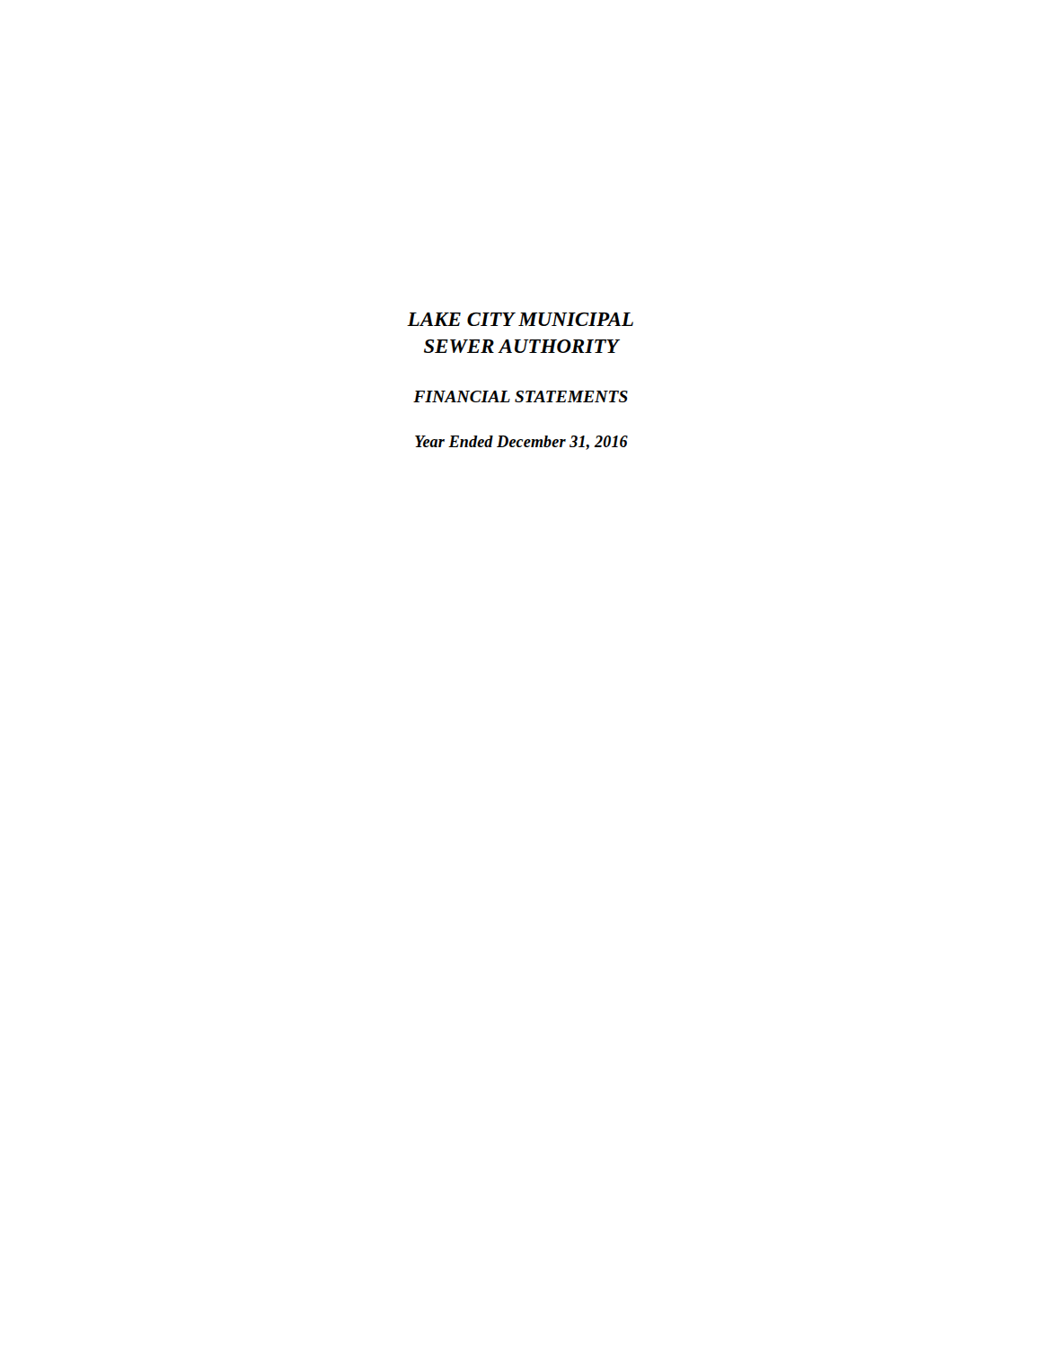LAKE CITY MUNICIPAL
SEWER AUTHORITY
FINANCIAL STATEMENTS
Year Ended December 31, 2016